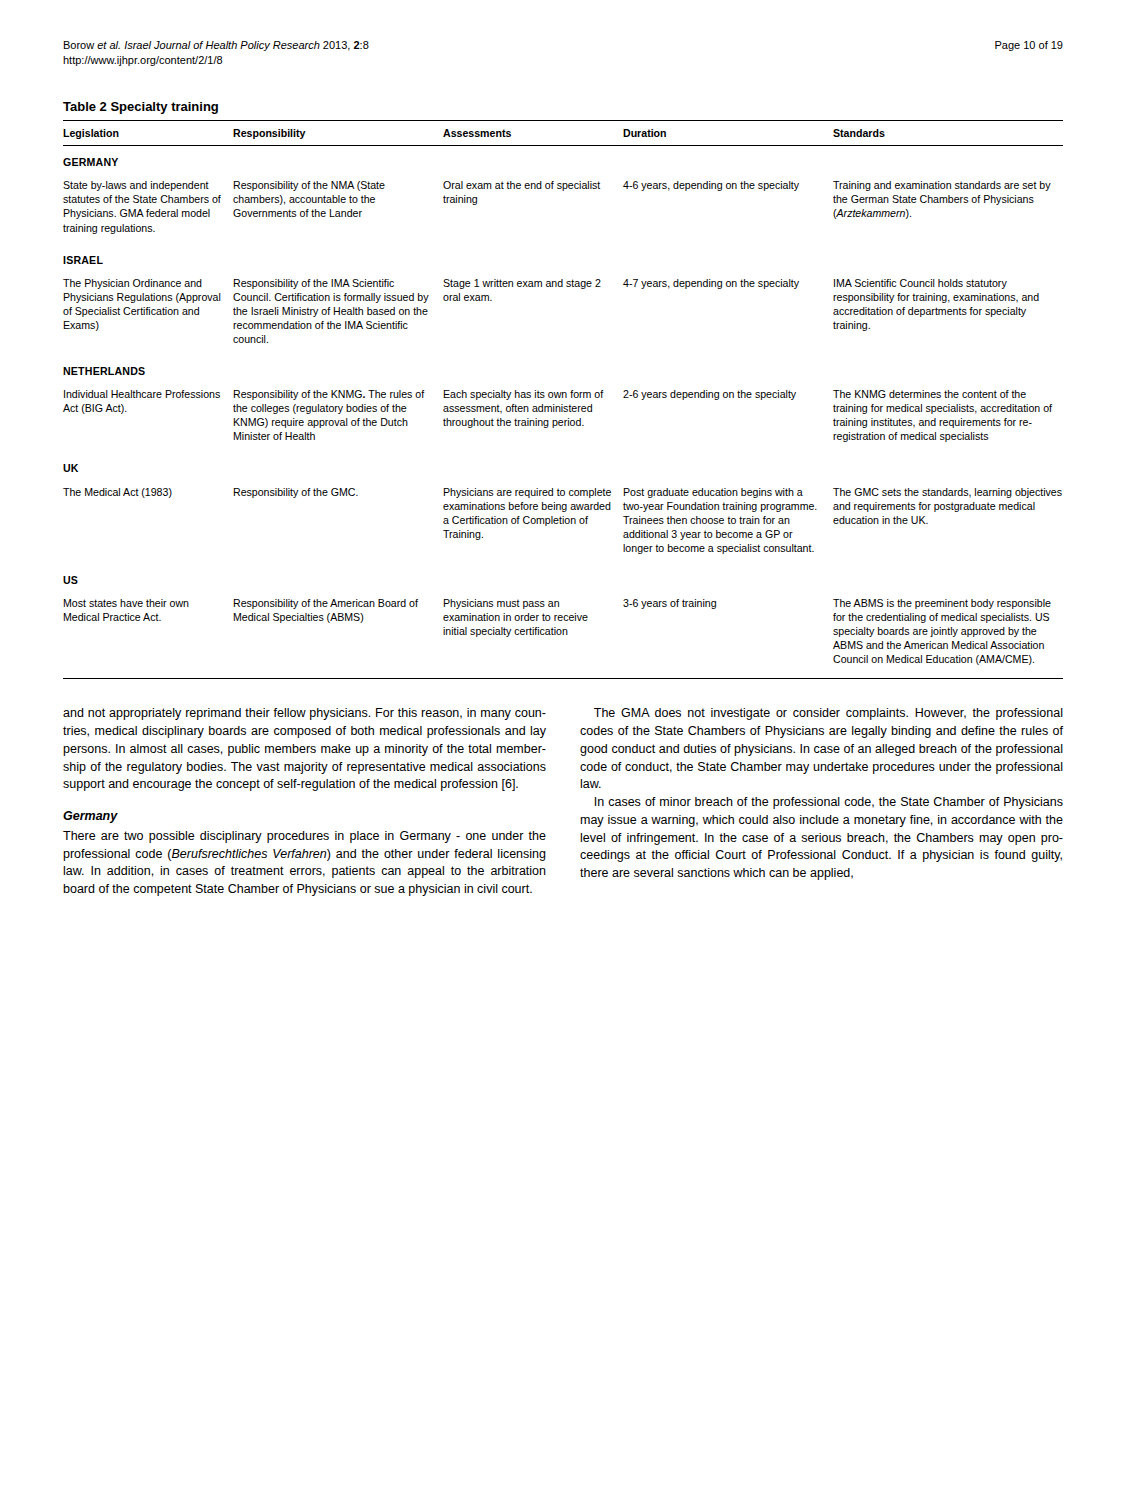Borow et al. Israel Journal of Health Policy Research 2013, 2:8 http://www.ijhpr.org/content/2/1/8
Page 10 of 19
Table 2 Specialty training
| Legislation | Responsibility | Assessments | Duration | Standards |
| --- | --- | --- | --- | --- |
| GERMANY |
| State by-laws and independent statutes of the State Chambers of Physicians. GMA federal model training regulations. | Responsibility of the NMA (State chambers), accountable to the Governments of the Lander | Oral exam at the end of specialist training | 4-6 years, depending on the specialty | Training and examination standards are set by the German State Chambers of Physicians ( Arztekammern ). |
| ISRAEL |
| The Physician Ordinance and Physicians Regulations (Approval of Specialist Certification and Exams) | Responsibility of the IMA Scientific Council. Certification is formally issued by the Israeli Ministry of Health based on the recommendation of the IMA Scientific council. | Stage 1 written exam and stage 2 oral exam. | 4-7 years, depending on the specialty | IMA Scientific Council holds statutory responsibility for training, examinations, and accreditation of departments for specialty training. |
| NETHERLANDS |
| Individual Healthcare Professions Act (BIG Act). | Responsibility of the KNMG . The rules of the colleges (regulatory bodies of the KNMG) require approval of the Dutch Minister of Health | Each specialty has its own form of assessment, often administered throughout the training period. | 2-6 years depending on the specialty | The KNMG determines the content of the training for medical specialists, accreditation of training institutes, and requirements for re-registration of medical specialists |
| UK |
| The Medical Act (1983) | Responsibility of the GMC. | Physicians are required to complete examinations before being awarded a Certification of Completion of Training. | Post graduate education begins with a two-year Foundation training programme. Trainees then choose to train for an additional 3 year to become a GP or longer to become a specialist consultant. | The GMC sets the standards, learning objectives and requirements for postgraduate medical education in the UK. |
| US |
| Most states have their own Medical Practice Act. | Responsibility of the American Board of Medical Specialties (ABMS) | Physicians must pass an examination in order to receive initial specialty certification | 3-6 years of training | The ABMS is the preeminent body responsible for the credentialing of medical specialists. US specialty boards are jointly approved by the ABMS and the American Medical Association Council on Medical Education (AMA/CME). |
and not appropriately reprimand their fellow physicians. For this reason, in many countries, medical disciplinary boards are composed of both medical professionals and lay persons. In almost all cases, public members make up a minority of the total membership of the regulatory bodies. The vast majority of representative medical associations support and encourage the concept of self-regulation of the medical profession [6].
Germany
There are two possible disciplinary procedures in place in Germany - one under the professional code (Berufsrechtliches Verfahren) and the other under federal licensing law. In addition, in cases of treatment errors, patients can appeal to the arbitration board of the competent State Chamber of Physicians or sue a physician in civil court.
The GMA does not investigate or consider complaints. However, the professional codes of the State Chambers of Physicians are legally binding and define the rules of good conduct and duties of physicians. In case of an alleged breach of the professional code of conduct, the State Chamber may undertake procedures under the professional law.
In cases of minor breach of the professional code, the State Chamber of Physicians may issue a warning, which could also include a monetary fine, in accordance with the level of infringement. In the case of a serious breach, the Chambers may open proceedings at the official Court of Professional Conduct. If a physician is found guilty, there are several sanctions which can be applied,